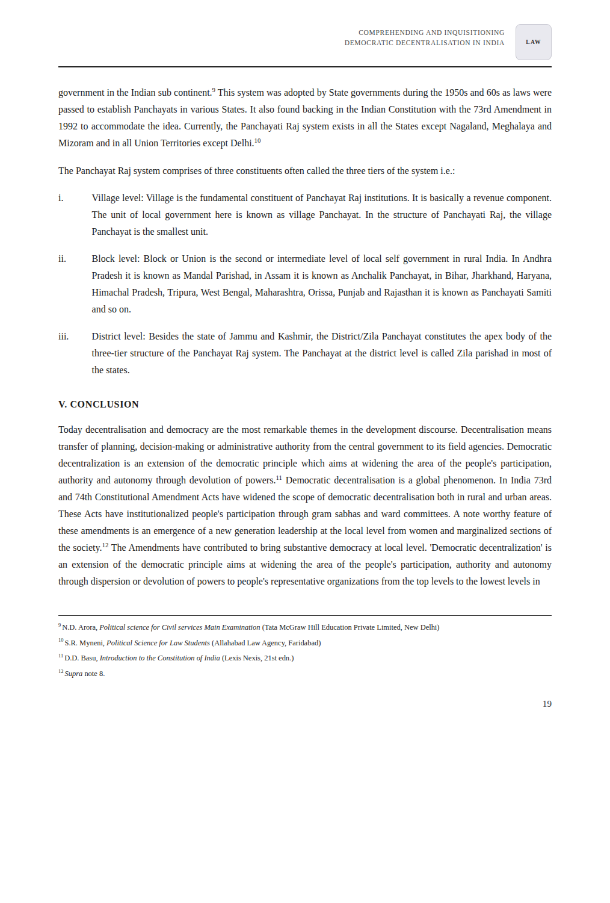Comprehending and Inquisitioning
Democratic Decentralisation in India
LAW
government in the Indian sub continent.9 This system was adopted by State governments during the 1950s and 60s as laws were passed to establish Panchayats in various States. It also found backing in the Indian Constitution with the 73rd Amendment in 1992 to accommodate the idea. Currently, the Panchayati Raj system exists in all the States except Nagaland, Meghalaya and Mizoram and in all Union Territories except Delhi.10
The Panchayat Raj system comprises of three constituents often called the three tiers of the system i.e.:
Village level: Village is the fundamental constituent of Panchayat Raj institutions. It is basically a revenue component. The unit of local government here is known as village Panchayat. In the structure of Panchayati Raj, the village Panchayat is the smallest unit.
Block level: Block or Union is the second or intermediate level of local self government in rural India. In Andhra Pradesh it is known as Mandal Parishad, in Assam it is known as Anchalik Panchayat, in Bihar, Jharkhand, Haryana, Himachal Pradesh, Tripura, West Bengal, Maharashtra, Orissa, Punjab and Rajasthan it is known as Panchayati Samiti and so on.
District level: Besides the state of Jammu and Kashmir, the District/Zila Panchayat constitutes the apex body of the three-tier structure of the Panchayat Raj system. The Panchayat at the district level is called Zila parishad in most of the states.
V. CONCLUSION
Today decentralisation and democracy are the most remarkable themes in the development discourse. Decentralisation means transfer of planning, decision-making or administrative authority from the central government to its field agencies. Democratic decentralization is an extension of the democratic principle which aims at widening the area of the people's participation, authority and autonomy through devolution of powers.11 Democratic decentralisation is a global phenomenon. In India 73rd and 74th Constitutional Amendment Acts have widened the scope of democratic decentralisation both in rural and urban areas. These Acts have institutionalized people's participation through gram sabhas and ward committees. A note worthy feature of these amendments is an emergence of a new generation leadership at the local level from women and marginalized sections of the society.12 The Amendments have contributed to bring substantive democracy at local level. 'Democratic decentralization' is an extension of the democratic principle aims at widening the area of the people's participation, authority and autonomy through dispersion or devolution of powers to people's representative organizations from the top levels to the lowest levels in
9N.D. Arora, Political science for Civil services Main Examination (Tata McGraw Hill Education Private Limited, New Delhi)
10S.R. Myneni, Political Science for Law Students (Allahabad Law Agency, Faridabad)
11D.D. Basu, Introduction to the Constitution of India (Lexis Nexis, 21st edn.)
12Supra note 8.
19